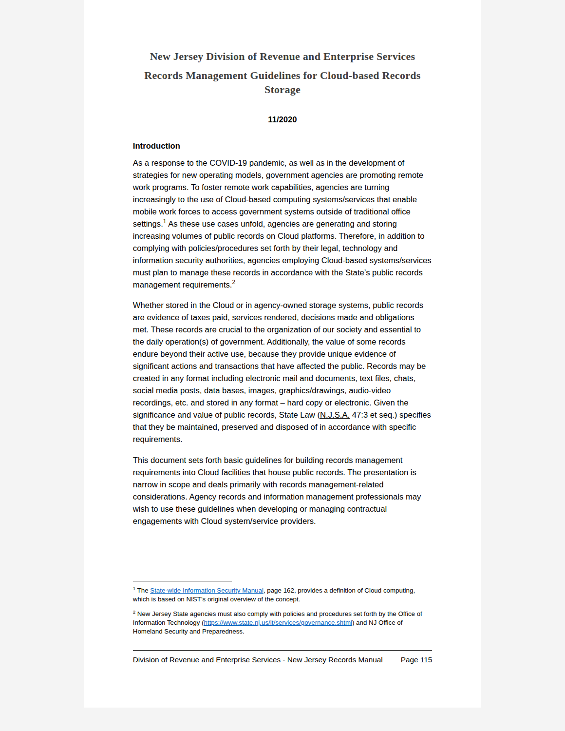New Jersey Division of Revenue and Enterprise Services
Records Management Guidelines for Cloud-based Records Storage
11/2020
Introduction
As a response to the COVID-19 pandemic, as well as in the development of strategies for new operating models, government agencies are promoting remote work programs. To foster remote work capabilities, agencies are turning increasingly to the use of Cloud-based computing systems/services that enable mobile work forces to access government systems outside of traditional office settings.1 As these use cases unfold, agencies are generating and storing increasing volumes of public records on Cloud platforms. Therefore, in addition to complying with policies/procedures set forth by their legal, technology and information security authorities, agencies employing Cloud-based systems/services must plan to manage these records in accordance with the State’s public records management requirements.2
Whether stored in the Cloud or in agency-owned storage systems, public records are evidence of taxes paid, services rendered, decisions made and obligations met. These records are crucial to the organization of our society and essential to the daily operation(s) of government. Additionally, the value of some records endure beyond their active use, because they provide unique evidence of significant actions and transactions that have affected the public. Records may be created in any format including electronic mail and documents, text files, chats, social media posts, data bases, images, graphics/drawings, audio-video recordings, etc. and stored in any format – hard copy or electronic. Given the significance and value of public records, State Law (N.J.S.A. 47:3 et seq.) specifies that they be maintained, preserved and disposed of in accordance with specific requirements.
This document sets forth basic guidelines for building records management requirements into Cloud facilities that house public records. The presentation is narrow in scope and deals primarily with records management-related considerations. Agency records and information management professionals may wish to use these guidelines when developing or managing contractual engagements with Cloud system/service providers.
1 The State-wide Information Security Manual, page 162, provides a definition of Cloud computing, which is based on NIST’s original overview of the concept.
2 New Jersey State agencies must also comply with policies and procedures set forth by the Office of Information Technology (https://www.state.nj.us/it/services/governance.shtml) and NJ Office of Homeland Security and Preparedness.
Division of Revenue and Enterprise Services - New Jersey Records Manual Page 115